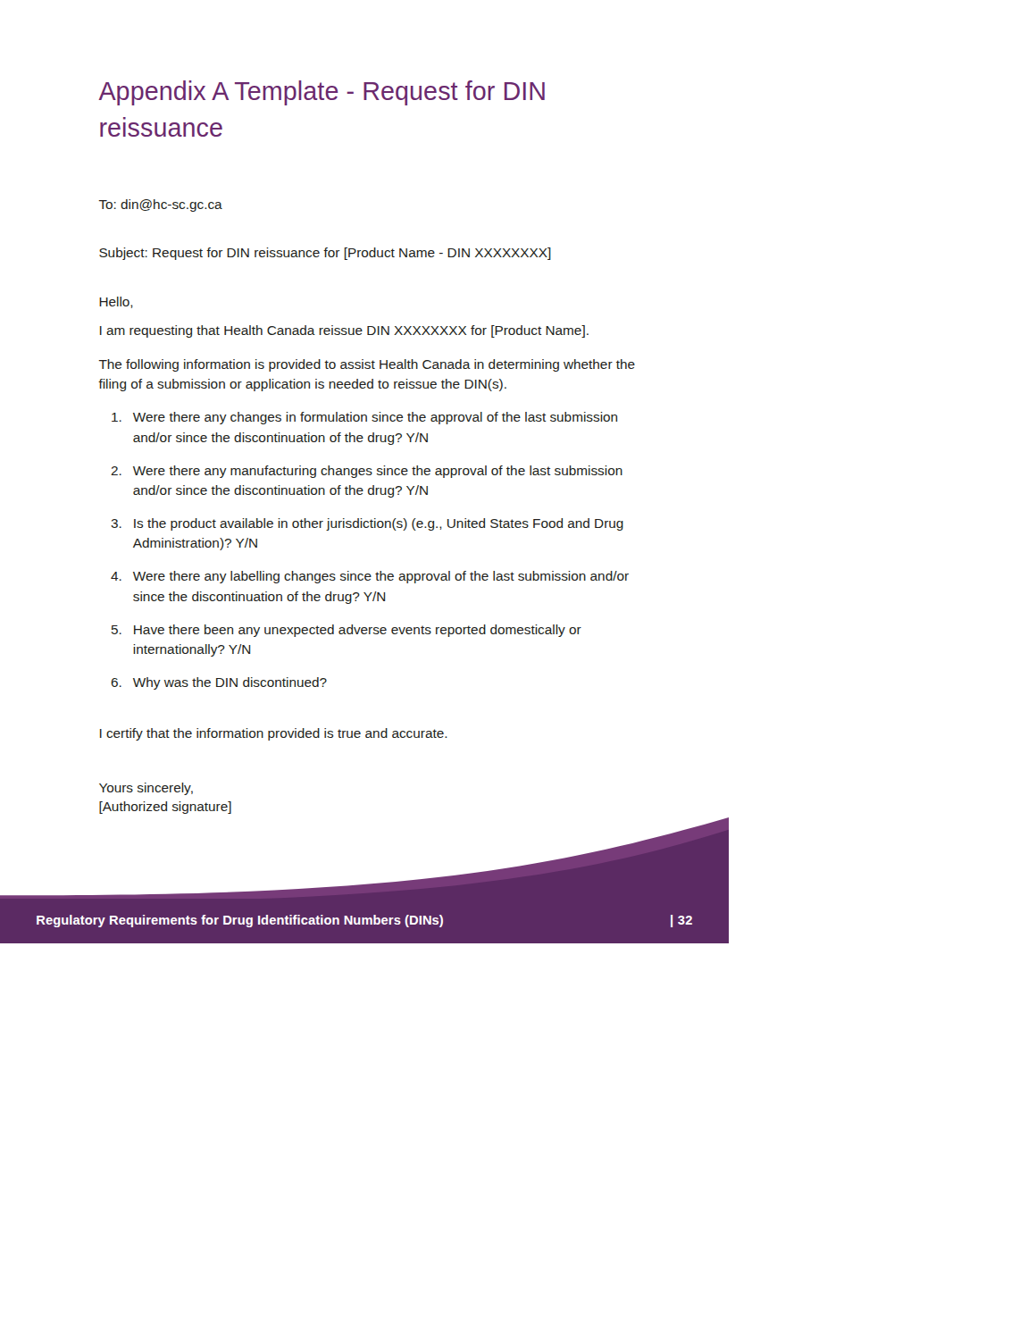Appendix A Template - Request for DIN reissuance
To: din@hc-sc.gc.ca
Subject: Request for DIN reissuance for [Product Name - DIN XXXXXXXX]
Hello,
I am requesting that Health Canada reissue DIN XXXXXXXX for [Product Name].
The following information is provided to assist Health Canada in determining whether the filing of a submission or application is needed to reissue the DIN(s).
Were there any changes in formulation since the approval of the last submission and/or since the discontinuation of the drug? Y/N
Were there any manufacturing changes since the approval of the last submission and/or since the discontinuation of the drug? Y/N
Is the product available in other jurisdiction(s) (e.g., United States Food and Drug Administration)? Y/N
Were there any labelling changes since the approval of the last submission and/or since the discontinuation of the drug? Y/N
Have there been any unexpected adverse events reported domestically or internationally? Y/N
Why was the DIN discontinued?
I certify that the information provided is true and accurate.
Yours sincerely,
[Authorized signature]
Regulatory Requirements for Drug Identification Numbers (DINs) | 32